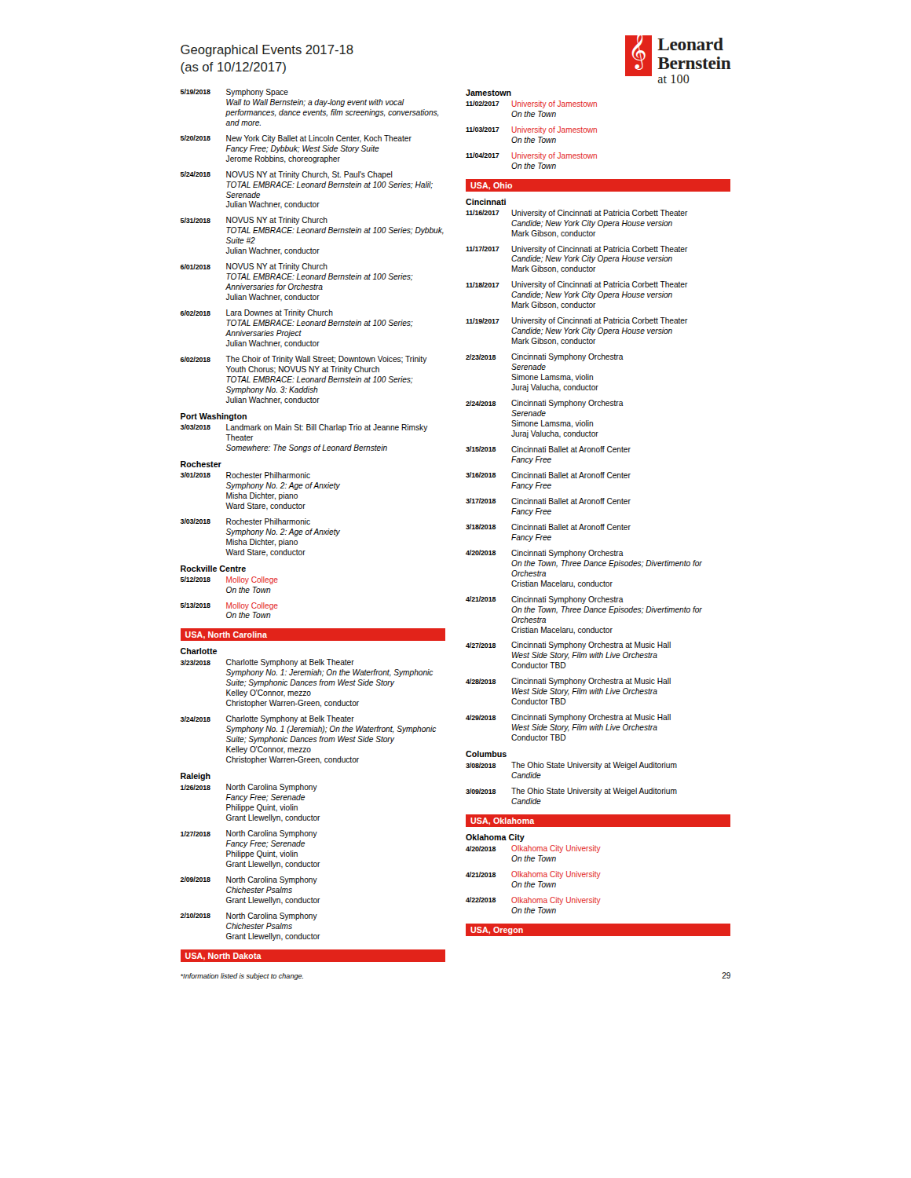Geographical Events 2017-18
(as of 10/12/2017)
Leonard Bernstein at 100
5/19/2018
Symphony Space Wall to Wall Bernstein; a day-long event with vocal performances, dance events, film screenings, conversations, and more.
5/20/2018
New York City Ballet at Lincoln Center, Koch Theater Fancy Free; Dybbuk; West Side Story Suite Jerome Robbins, choreographer
5/24/2018
NOVUS NY at Trinity Church, St. Paul's Chapel TOTAL EMBRACE: Leonard Bernstein at 100 Series; Halil; Serenade Julian Wachner, conductor
5/31/2018
NOVUS NY at Trinity Church TOTAL EMBRACE: Leonard Bernstein at 100 Series; Dybbuk, Suite #2 Julian Wachner, conductor
6/01/2018
NOVUS NY at Trinity Church TOTAL EMBRACE: Leonard Bernstein at 100 Series; Anniversaries for Orchestra Julian Wachner, conductor
6/02/2018
Lara Downes at Trinity Church TOTAL EMBRACE: Leonard Bernstein at 100 Series; Anniversaries Project Julian Wachner, conductor
6/02/2018
The Choir of Trinity Wall Street; Downtown Voices; Trinity Youth Chorus; NOVUS NY at Trinity Church TOTAL EMBRACE: Leonard Bernstein at 100 Series; Symphony No. 3: Kaddish Julian Wachner, conductor
Port Washington
3/03/2018
Landmark on Main St: Bill Charlap Trio at Jeanne Rimsky Theater Somewhere: The Songs of Leonard Bernstein
Rochester
3/01/2018
Rochester Philharmonic Symphony No. 2: Age of Anxiety Misha Dichter, piano Ward Stare, conductor
3/03/2018
Rochester Philharmonic Symphony No. 2: Age of Anxiety Misha Dichter, piano Ward Stare, conductor
Rockville Centre
5/12/2018
Molloy College On the Town
5/13/2018
Molloy College On the Town
USA, North Carolina
Charlotte
3/23/2018
Charlotte Symphony at Belk Theater Symphony No. 1: Jeremiah; On the Waterfront, Symphonic Suite; Symphonic Dances from West Side Story Kelley O'Connor, mezzo Christopher Warren-Green, conductor
3/24/2018
Charlotte Symphony at Belk Theater Symphony No. 1 (Jeremiah); On the Waterfront, Symphonic Suite; Symphonic Dances from West Side Story Kelley O'Connor, mezzo Christopher Warren-Green, conductor
Raleigh
1/26/2018
North Carolina Symphony Fancy Free; Serenade Philippe Quint, violin Grant Llewellyn, conductor
1/27/2018
North Carolina Symphony Fancy Free; Serenade Philippe Quint, violin Grant Llewellyn, conductor
2/09/2018
North Carolina Symphony Chichester Psalms Grant Llewellyn, conductor
2/10/2018
North Carolina Symphony Chichester Psalms Grant Llewellyn, conductor
USA, North Dakota
Jamestown
11/02/2017
University of Jamestown On the Town
11/03/2017
University of Jamestown On the Town
11/04/2017
University of Jamestown On the Town
USA, Ohio
Cincinnati
11/16/2017
University of Cincinnati at Patricia Corbett Theater Candide; New York City Opera House version Mark Gibson, conductor
11/17/2017
University of Cincinnati at Patricia Corbett Theater Candide; New York City Opera House version Mark Gibson, conductor
11/18/2017
University of Cincinnati at Patricia Corbett Theater Candide; New York City Opera House version Mark Gibson, conductor
11/19/2017
University of Cincinnati at Patricia Corbett Theater Candide; New York City Opera House version Mark Gibson, conductor
2/23/2018
Cincinnati Symphony Orchestra Serenade Simone Lamsma, violin Juraj Valucha, conductor
2/24/2018
Cincinnati Symphony Orchestra Serenade Simone Lamsma, violin Juraj Valucha, conductor
3/15/2018
Cincinnati Ballet at Aronoff Center Fancy Free
3/16/2018
Cincinnati Ballet at Aronoff Center Fancy Free
3/17/2018
Cincinnati Ballet at Aronoff Center Fancy Free
3/18/2018
Cincinnati Ballet at Aronoff Center Fancy Free
4/20/2018
Cincinnati Symphony Orchestra On the Town, Three Dance Episodes; Divertimento for Orchestra Cristian Macelaru, conductor
4/21/2018
Cincinnati Symphony Orchestra On the Town, Three Dance Episodes; Divertimento for Orchestra Cristian Macelaru, conductor
4/27/2018
Cincinnati Symphony Orchestra at Music Hall West Side Story, Film with Live Orchestra Conductor TBD
4/28/2018
Cincinnati Symphony Orchestra at Music Hall West Side Story, Film with Live Orchestra Conductor TBD
4/29/2018
Cincinnati Symphony Orchestra at Music Hall West Side Story, Film with Live Orchestra Conductor TBD
Columbus
3/08/2018
The Ohio State University at Weigel Auditorium Candide
3/09/2018
The Ohio State University at Weigel Auditorium Candide
USA, Oklahoma
Oklahoma City
4/20/2018
Olkahoma City University On the Town
4/21/2018
Olkahoma City University On the Town
4/22/2018
Olkahoma City University On the Town
USA, Oregon
*Information listed is subject to change.
29